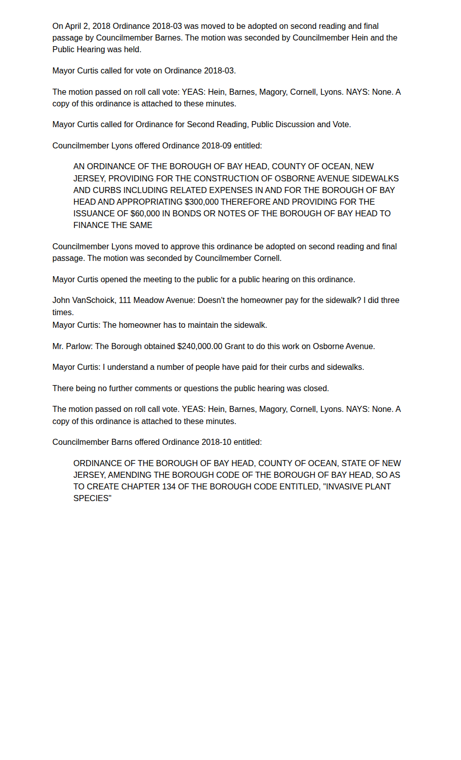On April 2, 2018 Ordinance 2018-03 was moved to be adopted on second reading and final passage by Councilmember Barnes. The motion was seconded by Councilmember Hein and the Public Hearing was held.
Mayor Curtis called for vote on Ordinance 2018-03.
The motion passed on roll call vote: YEAS: Hein, Barnes, Magory, Cornell, Lyons. NAYS: None. A copy of this ordinance is attached to these minutes.
Mayor Curtis called for Ordinance for Second Reading, Public Discussion and Vote.
Councilmember Lyons offered Ordinance 2018-09 entitled:
AN ORDINANCE OF THE BOROUGH OF BAY HEAD, COUNTY OF OCEAN, NEW JERSEY, PROVIDING FOR THE CONSTRUCTION OF OSBORNE AVENUE SIDEWALKS AND CURBS INCLUDING RELATED EXPENSES IN AND FOR THE BOROUGH OF BAY HEAD AND APPROPRIATING $300,000 THEREFORE AND PROVIDING FOR THE ISSUANCE OF $60,000 IN BONDS OR NOTES OF THE BOROUGH OF BAY HEAD TO FINANCE THE SAME
Councilmember Lyons moved to approve this ordinance be adopted on second reading and final passage. The motion was seconded by Councilmember Cornell.
Mayor Curtis opened the meeting to the public for a public hearing on this ordinance.
John VanSchoick, 111 Meadow Avenue: Doesn't the homeowner pay for the sidewalk? I did three times.
Mayor Curtis: The homeowner has to maintain the sidewalk.
Mr. Parlow: The Borough obtained $240,000.00 Grant to do this work on Osborne Avenue.
Mayor Curtis: I understand a number of people have paid for their curbs and sidewalks.
There being no further comments or questions the public hearing was closed.
The motion passed on roll call vote. YEAS: Hein, Barnes, Magory, Cornell, Lyons. NAYS: None. A copy of this ordinance is attached to these minutes.
Councilmember Barns offered Ordinance 2018-10 entitled:
ORDINANCE OF THE BOROUGH OF BAY HEAD, COUNTY OF OCEAN, STATE OF NEW JERSEY, AMENDING THE BOROUGH CODE OF THE BOROUGH OF BAY HEAD, SO AS TO CREATE CHAPTER 134 OF THE BOROUGH CODE ENTITLED, "INVASIVE PLANT SPECIES"